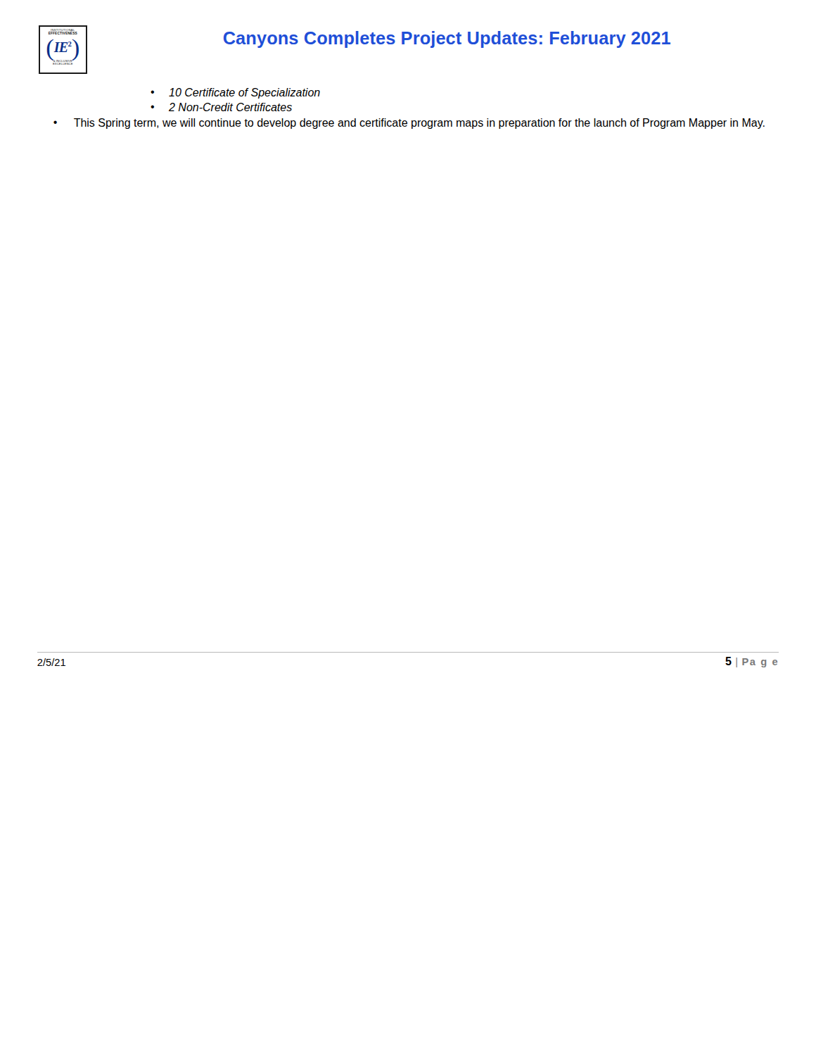Institutional
Effectiveness
(IE 2)
& Inclusive
Excellence
Canyons Completes Project Updates: February 2021
10 Certificate of Specialization
2 Non-Credit Certificates
This Spring term, we will continue to develop degree and certificate program maps in preparation for the launch of Program Mapper in May.
2/5/21
5 | Pa g e